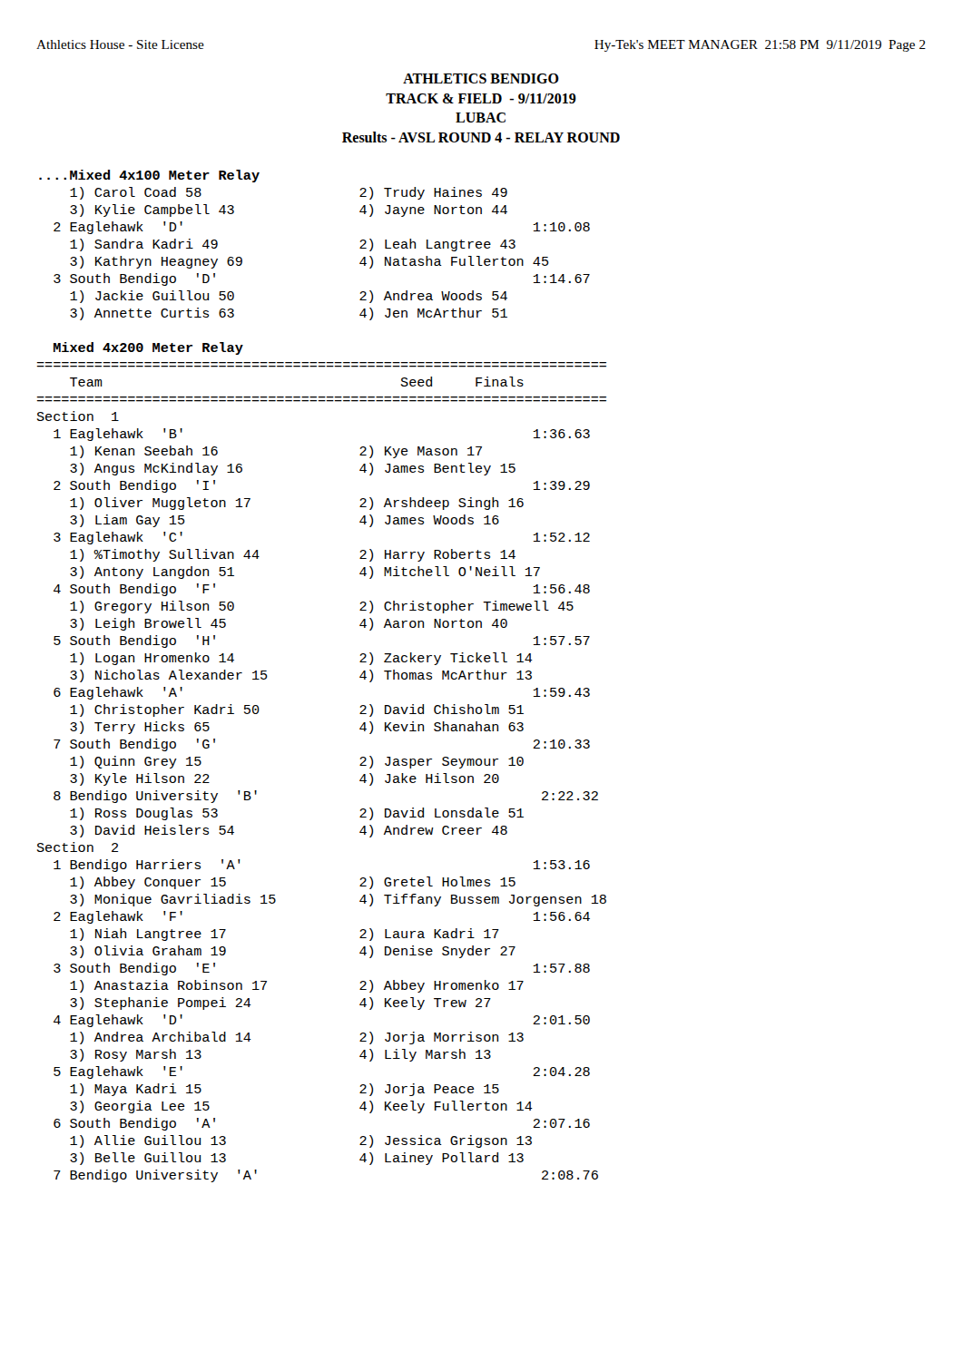Athletics House - Site License Hy-Tek's MEET MANAGER 21:58 PM 9/11/2019 Page 2
ATHLETICS BENDIGO
TRACK & FIELD - 9/11/2019
LUBAC
Results - AVSL ROUND 4 - RELAY ROUND
....Mixed 4x100 Meter Relay
    1) Carol Coad 58                   2) Trudy Haines 49
    3) Kylie Campbell 43               4) Jayne Norton 44
  2 Eaglehawk  'D'                                          1:10.08
    1) Sandra Kadri 49                 2) Leah Langtree 43
    3) Kathryn Heagney 69              4) Natasha Fullerton 45
  3 South Bendigo  'D'                                      1:14.67
    1) Jackie Guillou 50               2) Andrea Woods 54
    3) Annette Curtis 63               4) Jen McArthur 51

  Mixed 4x200 Meter Relay
=====================================================================
    Team                                    Seed     Finals
=====================================================================
Section  1
  1 Eaglehawk  'B'                                          1:36.63
    1) Kenan Seebah 16                 2) Kye Mason 17
    3) Angus McKindlay 16              4) James Bentley 15
  2 South Bendigo  'I'                                      1:39.29
    1) Oliver Muggleton 17             2) Arshdeep Singh 16
    3) Liam Gay 15                     4) James Woods 16
  3 Eaglehawk  'C'                                          1:52.12
    1) %Timothy Sullivan 44            2) Harry Roberts 14
    3) Antony Langdon 51               4) Mitchell O'Neill 17
  4 South Bendigo  'F'                                      1:56.48
    1) Gregory Hilson 50               2) Christopher Timewell 45
    3) Leigh Browell 45                4) Aaron Norton 40
  5 South Bendigo  'H'                                      1:57.57
    1) Logan Hromenko 14               2) Zackery Tickell 14
    3) Nicholas Alexander 15           4) Thomas McArthur 13
  6 Eaglehawk  'A'                                          1:59.43
    1) Christopher Kadri 50            2) David Chisholm 51
    3) Terry Hicks 65                  4) Kevin Shanahan 63
  7 South Bendigo  'G'                                      2:10.33
    1) Quinn Grey 15                   2) Jasper Seymour 10
    3) Kyle Hilson 22                  4) Jake Hilson 20
  8 Bendigo University  'B'                                  2:22.32
    1) Ross Douglas 53                 2) David Lonsdale 51
    3) David Heislers 54               4) Andrew Creer 48
Section  2
  1 Bendigo Harriers  'A'                                   1:53.16
    1) Abbey Conquer 15                2) Gretel Holmes 15
    3) Monique Gavriliadis 15          4) Tiffany Bussem Jorgensen 18
  2 Eaglehawk  'F'                                          1:56.64
    1) Niah Langtree 17                2) Laura Kadri 17
    3) Olivia Graham 19                4) Denise Snyder 27
  3 South Bendigo  'E'                                      1:57.88
    1) Anastazia Robinson 17           2) Abbey Hromenko 17
    3) Stephanie Pompei 24             4) Keely Trew 27
  4 Eaglehawk  'D'                                          2:01.50
    1) Andrea Archibald 14             2) Jorja Morrison 13
    3) Rosy Marsh 13                   4) Lily Marsh 13
  5 Eaglehawk  'E'                                          2:04.28
    1) Maya Kadri 15                   2) Jorja Peace 15
    3) Georgia Lee 15                  4) Keely Fullerton 14
  6 South Bendigo  'A'                                      2:07.16
    1) Allie Guillou 13                2) Jessica Grigson 13
    3) Belle Guillou 13                4) Lainey Pollard 13
  7 Bendigo University  'A'                                  2:08.76